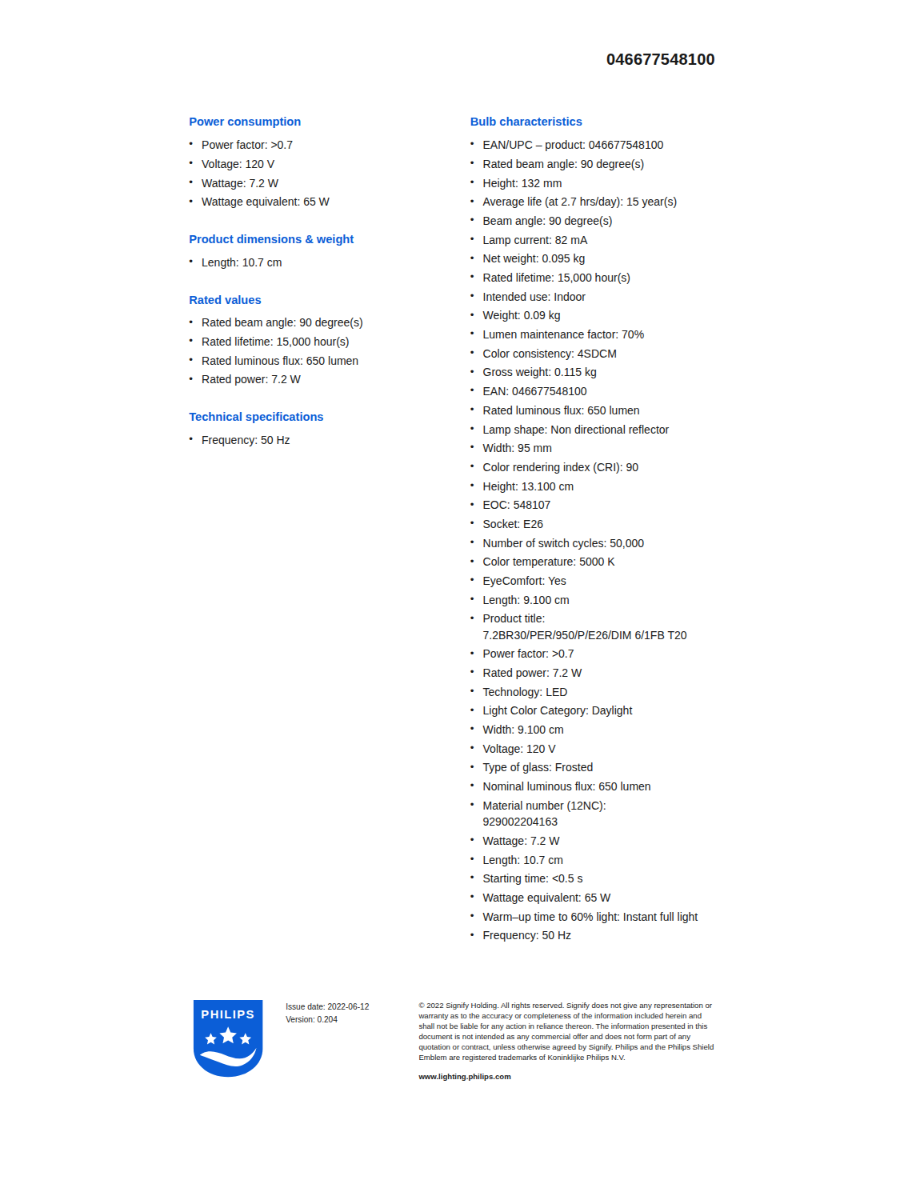046677548100
Power consumption
Power factor: >0.7
Voltage: 120 V
Wattage: 7.2 W
Wattage equivalent: 65 W
Product dimensions & weight
Length: 10.7 cm
Rated values
Rated beam angle: 90 degree(s)
Rated lifetime: 15,000 hour(s)
Rated luminous flux: 650 lumen
Rated power: 7.2 W
Technical specifications
Frequency: 50 Hz
Bulb characteristics
EAN/UPC – product: 046677548100
Rated beam angle: 90 degree(s)
Height: 132 mm
Average life (at 2.7 hrs/day): 15 year(s)
Beam angle: 90 degree(s)
Lamp current: 82 mA
Net weight: 0.095 kg
Rated lifetime: 15,000 hour(s)
Intended use: Indoor
Weight: 0.09 kg
Lumen maintenance factor: 70%
Color consistency: 4SDCM
Gross weight: 0.115 kg
EAN: 046677548100
Rated luminous flux: 650 lumen
Lamp shape: Non directional reflector
Width: 95 mm
Color rendering index (CRI): 90
Height: 13.100 cm
EOC: 548107
Socket: E26
Number of switch cycles: 50,000
Color temperature: 5000 K
EyeComfort: Yes
Length: 9.100 cm
Product title:7.2BR30/PER/950/P/E26/DIM 6/1FB T20
Power factor: >0.7
Rated power: 7.2 W
Technology: LED
Light Color Category: Daylight
Width: 9.100 cm
Voltage: 120 V
Type of glass: Frosted
Nominal luminous flux: 650 lumen
Material number (12NC):929002204163
Wattage: 7.2 W
Length: 10.7 cm
Starting time: <0.5 s
Wattage equivalent: 65 W
Warm–up time to 60% light: Instant full light
Frequency: 50 Hz
PHILIPS
Issue date: 2022-06-12
Version: 0.204
© 2022 Signify Holding. All rights reserved. Signify does not give any representation or warranty as to the accuracy or completeness of the information included herein and shall not be liable for any action in reliance thereon. The information presented in this document is not intended as any commercial offer and does not form part of any quotation or contract, unless otherwise agreed by Signify. Philips and the Philips Shield Emblem are registered trademarks of Koninklijke Philips N.V.
www.lighting.philips.com